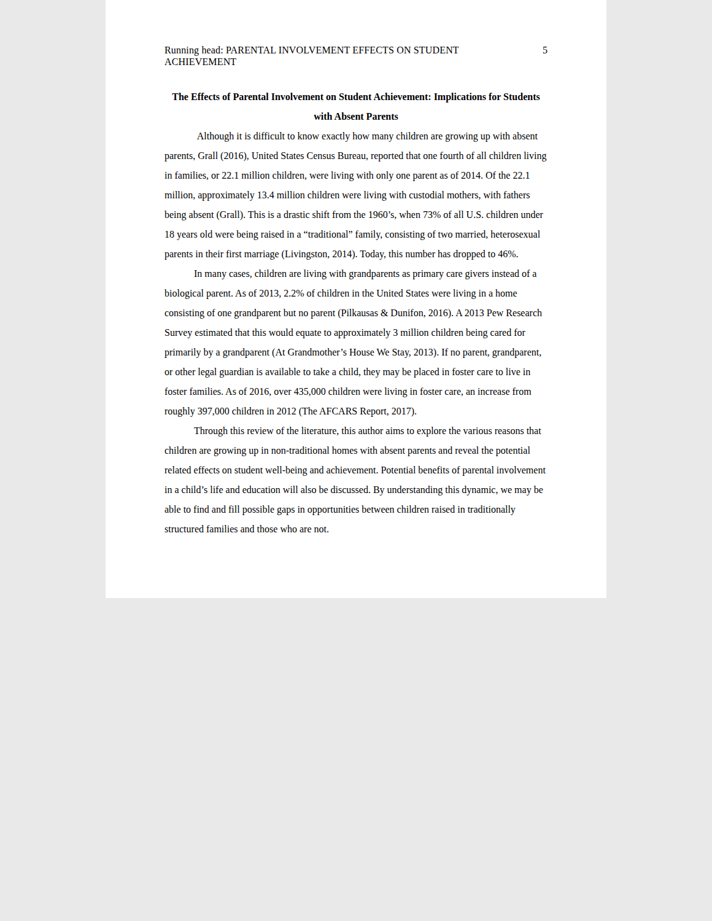Running head: PARENTAL INVOLVEMENT EFFECTS ON STUDENT ACHIEVEMENT 5
The Effects of Parental Involvement on Student Achievement: Implications for Students with Absent Parents
Although it is difficult to know exactly how many children are growing up with absent parents, Grall (2016), United States Census Bureau, reported that one fourth of all children living in families, or 22.1 million children, were living with only one parent as of 2014. Of the 22.1 million, approximately 13.4 million children were living with custodial mothers, with fathers being absent (Grall). This is a drastic shift from the 1960’s, when 73% of all U.S. children under 18 years old were being raised in a “traditional” family, consisting of two married, heterosexual parents in their first marriage (Livingston, 2014). Today, this number has dropped to 46%.
In many cases, children are living with grandparents as primary care givers instead of a biological parent. As of 2013, 2.2% of children in the United States were living in a home consisting of one grandparent but no parent (Pilkausas & Dunifon, 2016). A 2013 Pew Research Survey estimated that this would equate to approximately 3 million children being cared for primarily by a grandparent (At Grandmother’s House We Stay, 2013). If no parent, grandparent, or other legal guardian is available to take a child, they may be placed in foster care to live in foster families. As of 2016, over 435,000 children were living in foster care, an increase from roughly 397,000 children in 2012 (The AFCARS Report, 2017).
Through this review of the literature, this author aims to explore the various reasons that children are growing up in non-traditional homes with absent parents and reveal the potential related effects on student well-being and achievement. Potential benefits of parental involvement in a child’s life and education will also be discussed. By understanding this dynamic, we may be able to find and fill possible gaps in opportunities between children raised in traditionally structured families and those who are not.